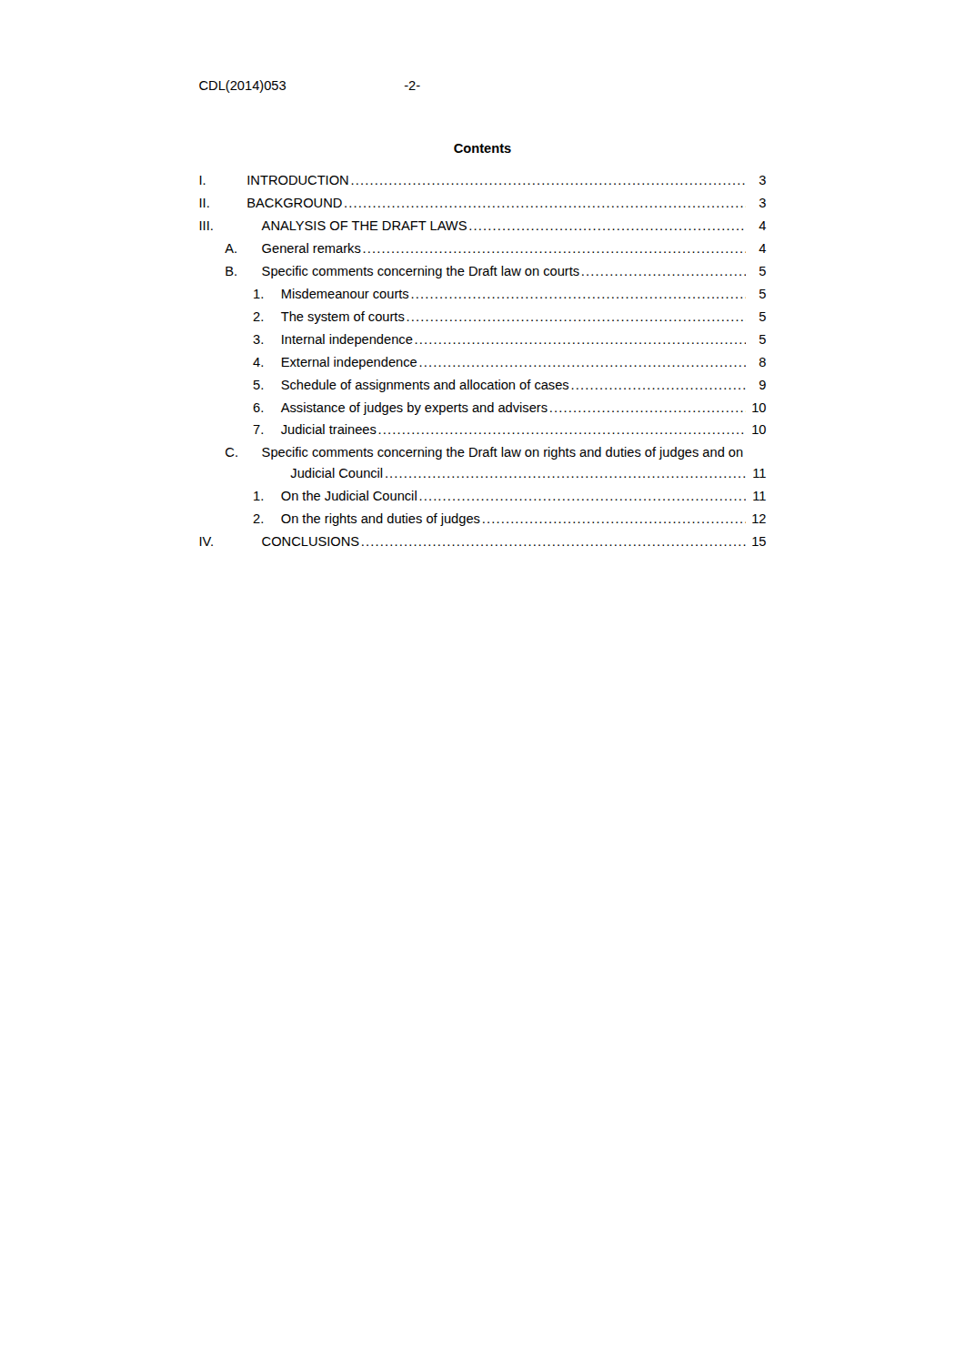CDL(2014)053 -2-
Contents
I. INTRODUCTION 3
II. BACKGROUND 3
III. ANALYSIS OF THE DRAFT LAWS 4
A. General remarks 4
B. Specific comments concerning the Draft law on courts 5
1. Misdemeanour courts 5
2. The system of courts 5
3. Internal independence 5
4. External independence 8
5. Schedule of assignments and allocation of cases 9
6. Assistance of judges by experts and advisers 10
7. Judicial trainees 10
C. Specific comments concerning the Draft law on rights and duties of judges and on
Judicial Council 11
1. On the Judicial Council 11
2. On the rights and duties of judges 12
IV. CONCLUSIONS 15